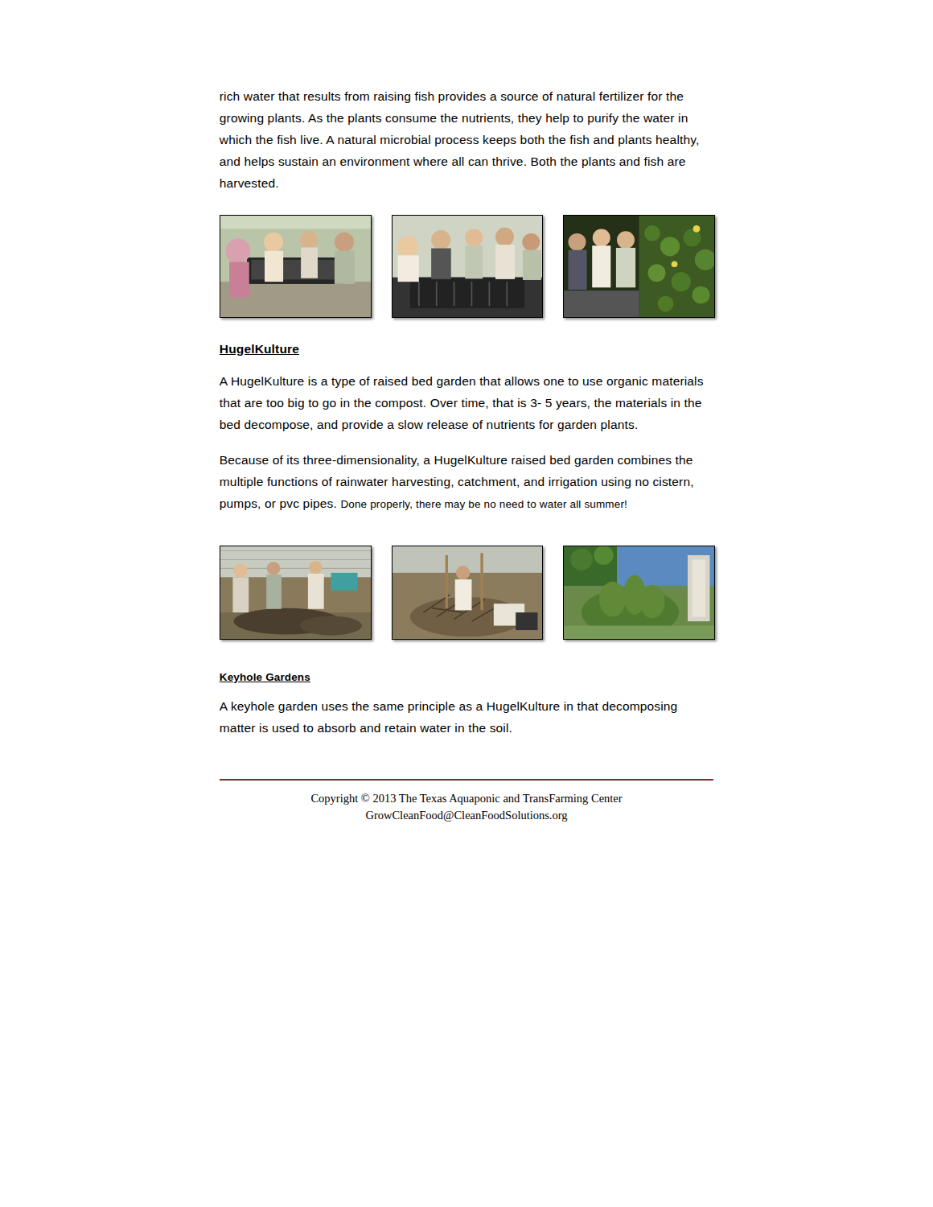rich water that results from raising fish provides a source of natural fertilizer for the growing plants. As the plants consume the nutrients, they help to purify the water in which the fish live. A natural microbial process keeps both the fish and plants healthy, and helps sustain an environment where all can thrive. Both the plants and fish are harvested.
HugelKulture
A HugelKulture is a type of raised bed garden that allows one to use organic materials that are too big to go in the compost. Over time, that is 3- 5 years, the materials in the bed decompose, and provide a slow release of nutrients for garden plants.
Because of its three-dimensionality, a HugelKulture raised bed garden combines the multiple functions of rainwater harvesting, catchment, and irrigation using no cistern, pumps, or pvc pipes. Done properly, there may be no need to water all summer!
Keyhole Gardens
A keyhole garden uses the same principle as a HugelKulture in that decomposing matter is used to absorb and retain water in the soil.
Copyright © 2013 The Texas Aquaponic and TransFarming Center GrowCleanFood@CleanFoodSolutions.org